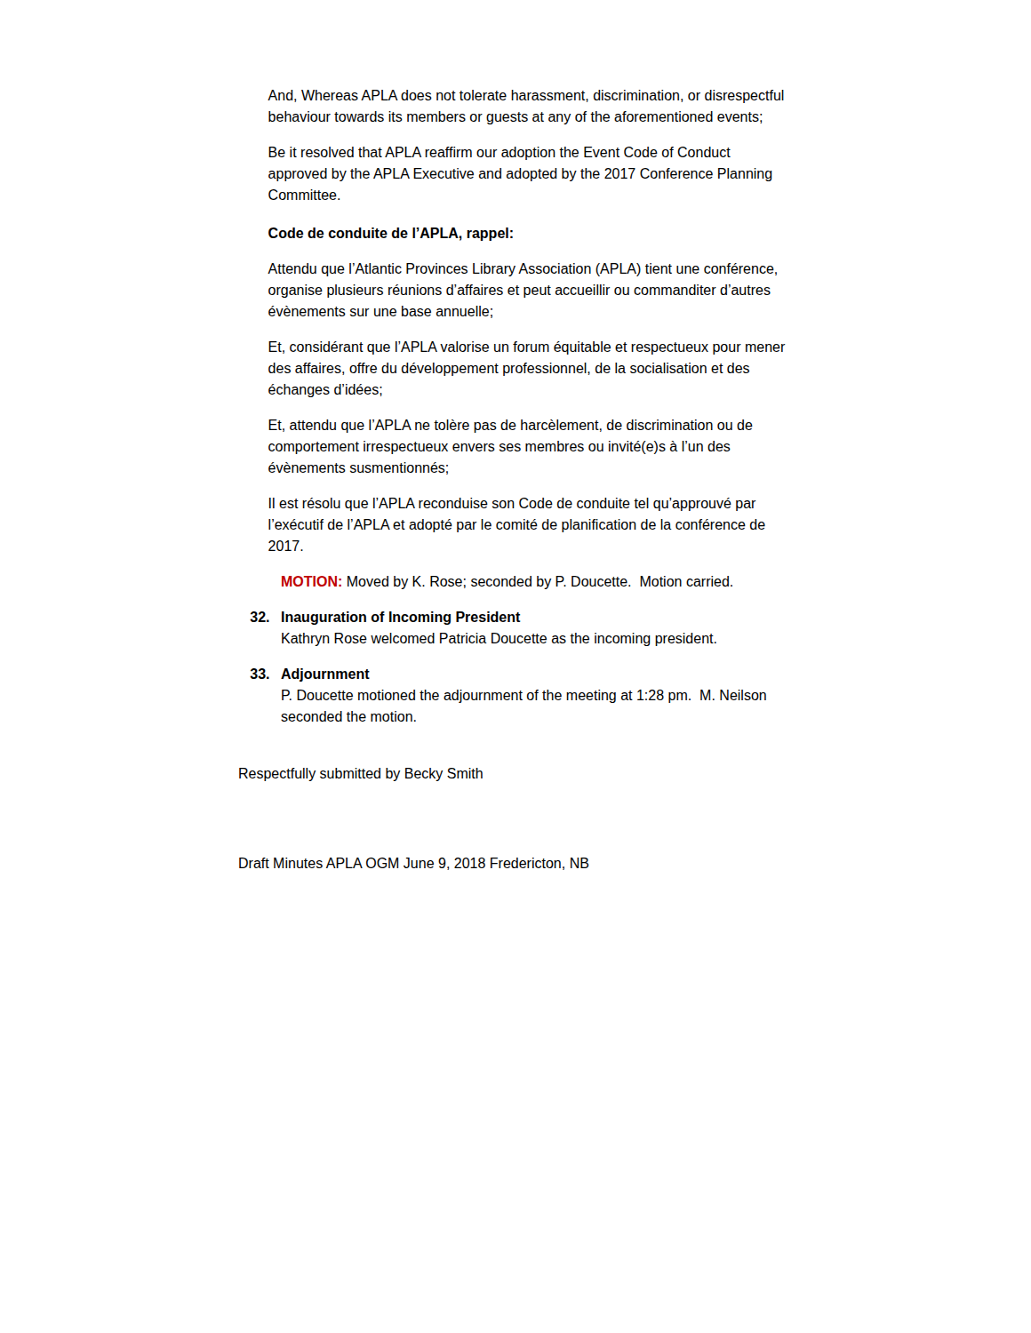And, Whereas APLA does not tolerate harassment, discrimination, or disrespectful behaviour towards its members or guests at any of the aforementioned events;
Be it resolved that APLA reaffirm our adoption the Event Code of Conduct approved by the APLA Executive and adopted by the 2017 Conference Planning Committee.
Code de conduite de l’APLA, rappel:
Attendu que l’Atlantic Provinces Library Association (APLA) tient une conférence, organise plusieurs réunions d’affaires et peut accueillir ou commanditer d’autres évènements sur une base annuelle;
Et, considérant que l’APLA valorise un forum équitable et respectueux pour mener des affaires, offre du développement professionnel, de la socialisation et des échanges d’idées;
Et, attendu que l’APLA ne tolère pas de harcèlement, de discrimination ou de comportement irrespectueux envers ses membres ou invité(e)s à l’un des évènements susmentionnés;
Il est résolu que l’APLA reconduise son Code de conduite tel qu’approuvé par l’exécutif de l’APLA et adopté par le comité de planification de la conférence de 2017.
MOTION: Moved by K. Rose; seconded by P. Doucette. Motion carried.
32. Inauguration of Incoming President Kathryn Rose welcomed Patricia Doucette as the incoming president.
33. Adjournment P. Doucette motioned the adjournment of the meeting at 1:28 pm. M. Neilson seconded the motion.
Respectfully submitted by Becky Smith
Draft Minutes APLA OGM June 9, 2018 Fredericton, NB